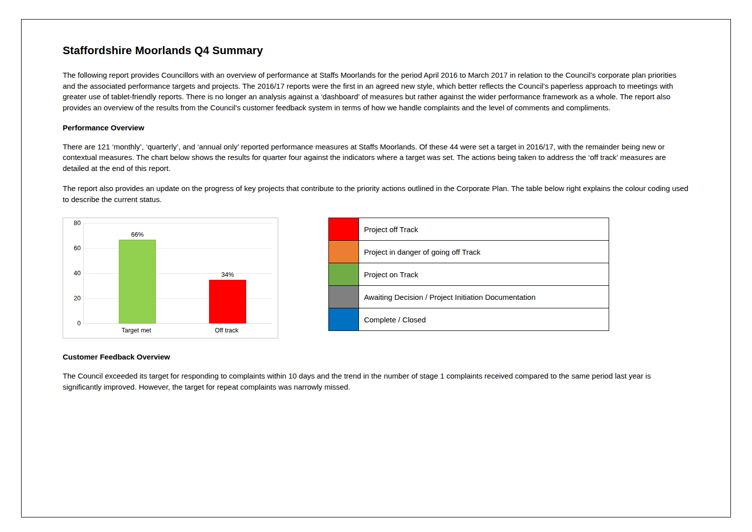Staffordshire Moorlands Q4 Summary
The following report provides Councillors with an overview of performance at Staffs Moorlands for the period April 2016 to March 2017 in relation to the Council’s corporate plan priorities and the associated performance targets and projects. The 2016/17 reports were the first in an agreed new style, which better reflects the Council’s paperless approach to meetings with greater use of tablet-friendly reports. There is no longer an analysis against a ‘dashboard’ of measures but rather against the wider performance framework as a whole. The report also provides an overview of the results from the Council’s customer feedback system in terms of how we handle complaints and the level of comments and compliments.
Performance Overview
There are 121 ‘monthly’, ‘quarterly’, and ‘annual only’ reported performance measures at Staffs Moorlands. Of these 44 were set a target in 2016/17, with the remainder being new or contextual measures. The chart below shows the results for quarter four against the indicators where a target was set. The actions being taken to address the ‘off track’ measures are detailed at the end of this report.
The report also provides an update on the progress of key projects that contribute to the priority actions outlined in the Corporate Plan. The table below right explains the colour coding used to describe the current status.
80
60
40
20
0
66%
34%
Target met Off track
| | Project off Track |
| | Project in danger of going off Track |
| | Project on Track |
| | Awaiting Decision / Project Initiation Documentation |
| | Complete / Closed |
Customer Feedback Overview
The Council exceeded its target for responding to complaints within 10 days and the trend in the number of stage 1 complaints received compared to the same period last year is significantly improved. However, the target for repeat complaints was narrowly missed.